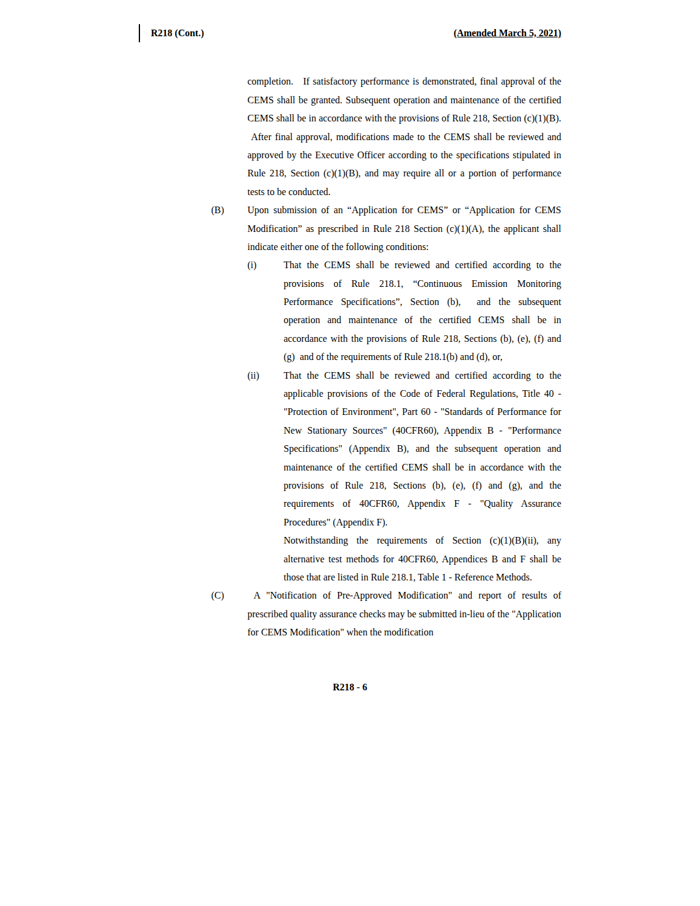R218 (Cont.) (Amended March 5, 2021)
completion. If satisfactory performance is demonstrated, final approval of the CEMS shall be granted. Subsequent operation and maintenance of the certified CEMS shall be in accordance with the provisions of Rule 218, Section (c)(1)(B). After final approval, modifications made to the CEMS shall be reviewed and approved by the Executive Officer according to the specifications stipulated in Rule 218, Section (c)(1)(B), and may require all or a portion of performance tests to be conducted.
(B)
Upon submission of an “Application for CEMS” or “Application for CEMS Modification” as prescribed in Rule 218 Section (c)(1)(A), the applicant shall indicate either one of the following conditions:
(i)
That the CEMS shall be reviewed and certified according to the provisions of Rule 218.1, “Continuous Emission Monitoring Performance Specifications”, Section (b), and the subsequent operation and maintenance of the certified CEMS shall be in accordance with the provisions of Rule 218, Sections (b), (e), (f) and (g) and of the requirements of Rule 218.1(b) and (d), or,
(ii)
That the CEMS shall be reviewed and certified according to the applicable provisions of the Code of Federal Regulations, Title 40 - "Protection of Environment", Part 60 - "Standards of Performance for New Stationary Sources" (40CFR60), Appendix B - "Performance Specifications" (Appendix B), and the subsequent operation and maintenance of the certified CEMS shall be in accordance with the provisions of Rule 218, Sections (b), (e), (f) and (g), and the requirements of 40CFR60, Appendix F - "Quality Assurance Procedures" (Appendix F).
Notwithstanding the requirements of Section (c)(1)(B)(ii), any alternative test methods for 40CFR60, Appendices B and F shall be those that are listed in Rule 218.1, Table 1 - Reference Methods.
(C)
A "Notification of Pre-Approved Modification" and report of results of prescribed quality assurance checks may be submitted in-lieu of the "Application for CEMS Modification" when the modification
R218 - 6